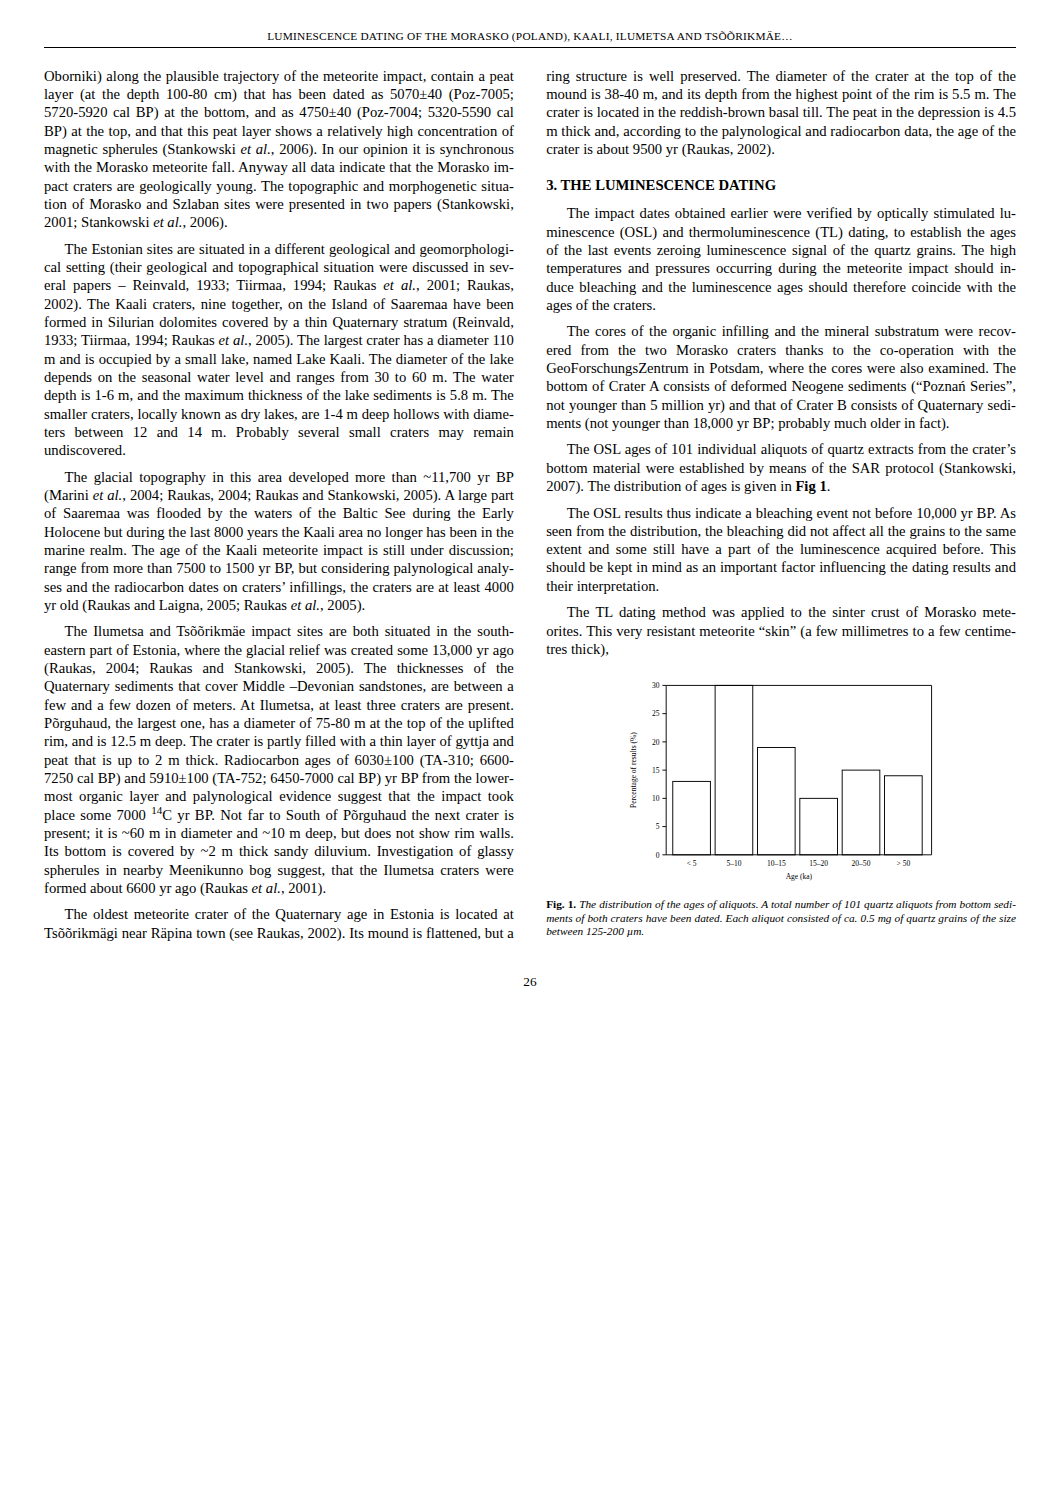Luminescence dating of the Morasko (Poland), Kaali, Ilumetsa and Tsõõrikmäe…
Oborniki) along the plausible trajectory of the meteorite impact, contain a peat layer (at the depth 100-80 cm) that has been dated as 5070±40 (Poz-7005; 5720-5920 cal BP) at the bottom, and as 4750±40 (Poz-7004; 5320-5590 cal BP) at the top, and that this peat layer shows a relatively high concentration of magnetic spherules (Stankowski et al., 2006). In our opinion it is synchronous with the Morasko meteorite fall. Anyway all data indicate that the Morasko impact craters are geologically young. The topographic and morphogenetic situation of Morasko and Szlaban sites were presented in two papers (Stankowski, 2001; Stankowski et al., 2006).
The Estonian sites are situated in a different geological and geomorphological setting (their geological and topographical situation were discussed in several papers – Reinvald, 1933; Tiirmaa, 1994; Raukas et al., 2001; Raukas, 2002). The Kaali craters, nine together, on the Island of Saaremaa have been formed in Silurian dolomites covered by a thin Quaternary stratum (Reinvald, 1933; Tiirmaa, 1994; Raukas et al., 2005). The largest crater has a diameter 110 m and is occupied by a small lake, named Lake Kaali. The diameter of the lake depends on the seasonal water level and ranges from 30 to 60 m. The water depth is 1-6 m, and the maximum thickness of the lake sediments is 5.8 m. The smaller craters, locally known as dry lakes, are 1-4 m deep hollows with diameters between 12 and 14 m. Probably several small craters may remain undiscovered.
The glacial topography in this area developed more than ~11,700 yr BP (Marini et al., 2004; Raukas, 2004; Raukas and Stankowski, 2005). A large part of Saaremaa was flooded by the waters of the Baltic See during the Early Holocene but during the last 8000 years the Kaali area no longer has been in the marine realm. The age of the Kaali meteorite impact is still under discussion; range from more than 7500 to 1500 yr BP, but considering palynological analyses and the radiocarbon dates on craters’ infillings, the craters are at least 4000 yr old (Raukas and Laigna, 2005; Raukas et al., 2005).
The Ilumetsa and Tsõõrikmäe impact sites are both situated in the south-eastern part of Estonia, where the glacial relief was created some 13,000 yr ago (Raukas, 2004; Raukas and Stankowski, 2005). The thicknesses of the Quaternary sediments that cover Middle –Devonian sandstones, are between a few and a few dozen of meters. At Ilumetsa, at least three craters are present. Põrguhaud, the largest one, has a diameter of 75-80 m at the top of the uplifted rim, and is 12.5 m deep. The crater is partly filled with a thin layer of gyttja and peat that is up to 2 m thick. Radiocarbon ages of 6030±100 (TA-310; 6600-7250 cal BP) and 5910±100 (TA-752; 6450-7000 cal BP) yr BP from the lowermost organic layer and palynological evidence suggest that the impact took place some 7000 14C yr BP. Not far to South of Põrguhaud the next crater is present; it is ~60 m in diameter and ~10 m deep, but does not show rim walls. Its bottom is covered by ~2 m thick sandy diluvium. Investigation of glassy spherules in nearby Meenikunno bog suggest, that the Ilumetsa craters were formed about 6600 yr ago (Raukas et al., 2001).
The oldest meteorite crater of the Quaternary age in Estonia is located at Tsõõrikmägi near Räpina town (see Raukas, 2002). Its mound is flattened, but a ring structure is well preserved. The diameter of the crater at the top of the mound is 38-40 m, and its depth from the highest point of the rim is 5.5 m. The crater is located in the reddish-brown basal till. The peat in the depression is 4.5 m thick and, according to the palynological and radiocarbon data, the age of the crater is about 9500 yr (Raukas, 2002).
3. THE LUMINESCENCE DATING
The impact dates obtained earlier were verified by optically stimulated luminescence (OSL) and thermoluminescence (TL) dating, to establish the ages of the last events zeroing luminescence signal of the quartz grains. The high temperatures and pressures occurring during the meteorite impact should induce bleaching and the luminescence ages should therefore coincide with the ages of the craters.
The cores of the organic infilling and the mineral substratum were recovered from the two Morasko craters thanks to the co-operation with the GeoForschungsZentrum in Potsdam, where the cores were also examined. The bottom of Crater A consists of deformed Neogene sediments (“Poznań Series”, not younger than 5 million yr) and that of Crater B consists of Quaternary sediments (not younger than 18,000 yr BP; probably much older in fact).
The OSL ages of 101 individual aliquots of quartz extracts from the crater’s bottom material were established by means of the SAR protocol (Stankowski, 2007). The distribution of ages is given in Fig 1.
The OSL results thus indicate a bleaching event not before 10,000 yr BP. As seen from the distribution, the bleaching did not affect all the grains to the same extent and some still have a part of the luminescence acquired before. This should be kept in mind as an important factor influencing the dating results and their interpretation.
The TL dating method was applied to the sinter crust of Morasko meteorites. This very resistant meteorite “skin” (a few millimetres to a few centimetres thick),
0 5 10 15 20 25 30 Percentage of results (%) < 5 5–10 10–15 15–20 20–50 > 50 Age (ka)
Fig. 1. The distribution of the ages of aliquots. A total number of 101 quartz aliquots from bottom sediments of both craters have been dated. Each aliquot consisted of ca. 0.5 mg of quartz grains of the size between 125-200 µm.
26